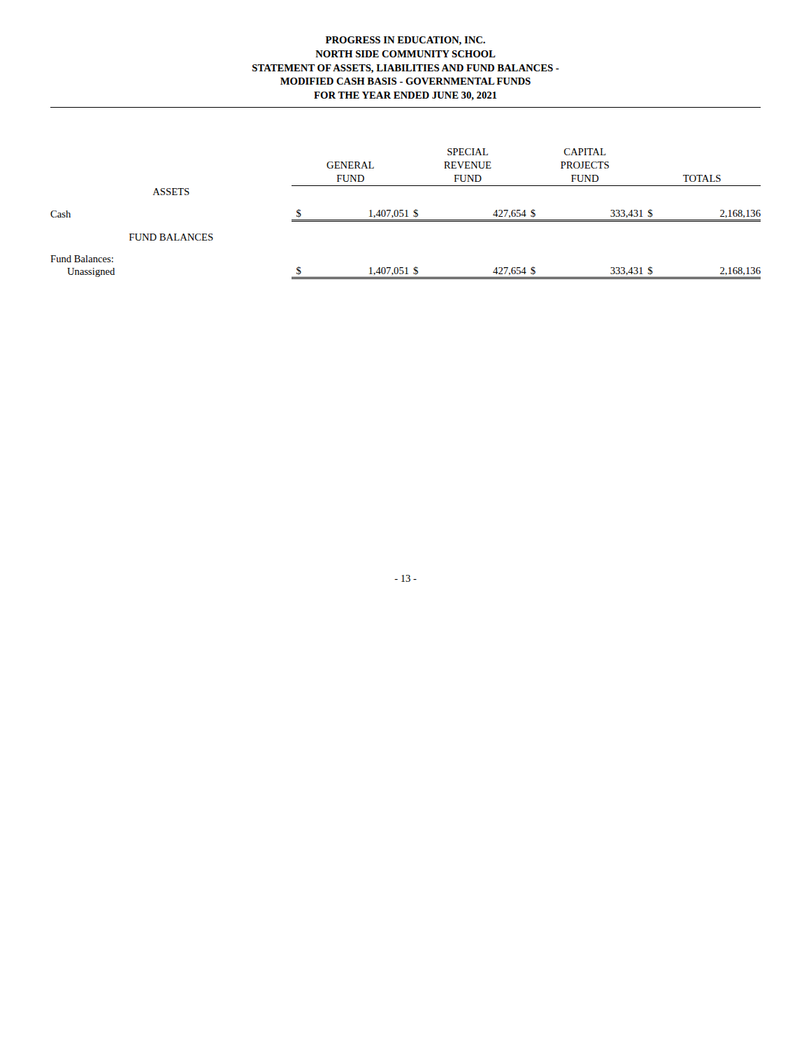PROGRESS IN EDUCATION, INC.
NORTH SIDE COMMUNITY SCHOOL
STATEMENT OF ASSETS, LIABILITIES AND FUND BALANCES -
MODIFIED CASH BASIS - GOVERNMENTAL FUNDS
FOR THE YEAR ENDED JUNE 30, 2021
| | | SPECIAL | CAPITAL | |
| | GENERAL | REVENUE | PROJECTS | |
| | FUND | FUND | FUND | TOTALS |
| ASSETS | | | | |
| Cash | $ 1,407,051 | $ 427,654 | $ 333,431 | $ 2,168,136 |
| FUND BALANCES | | | | |
| Fund Balances: | | | | |
| Unassigned | $ 1,407,051 | $ 427,654 | $ 333,431 | $ 2,168,136 |
- 13 -